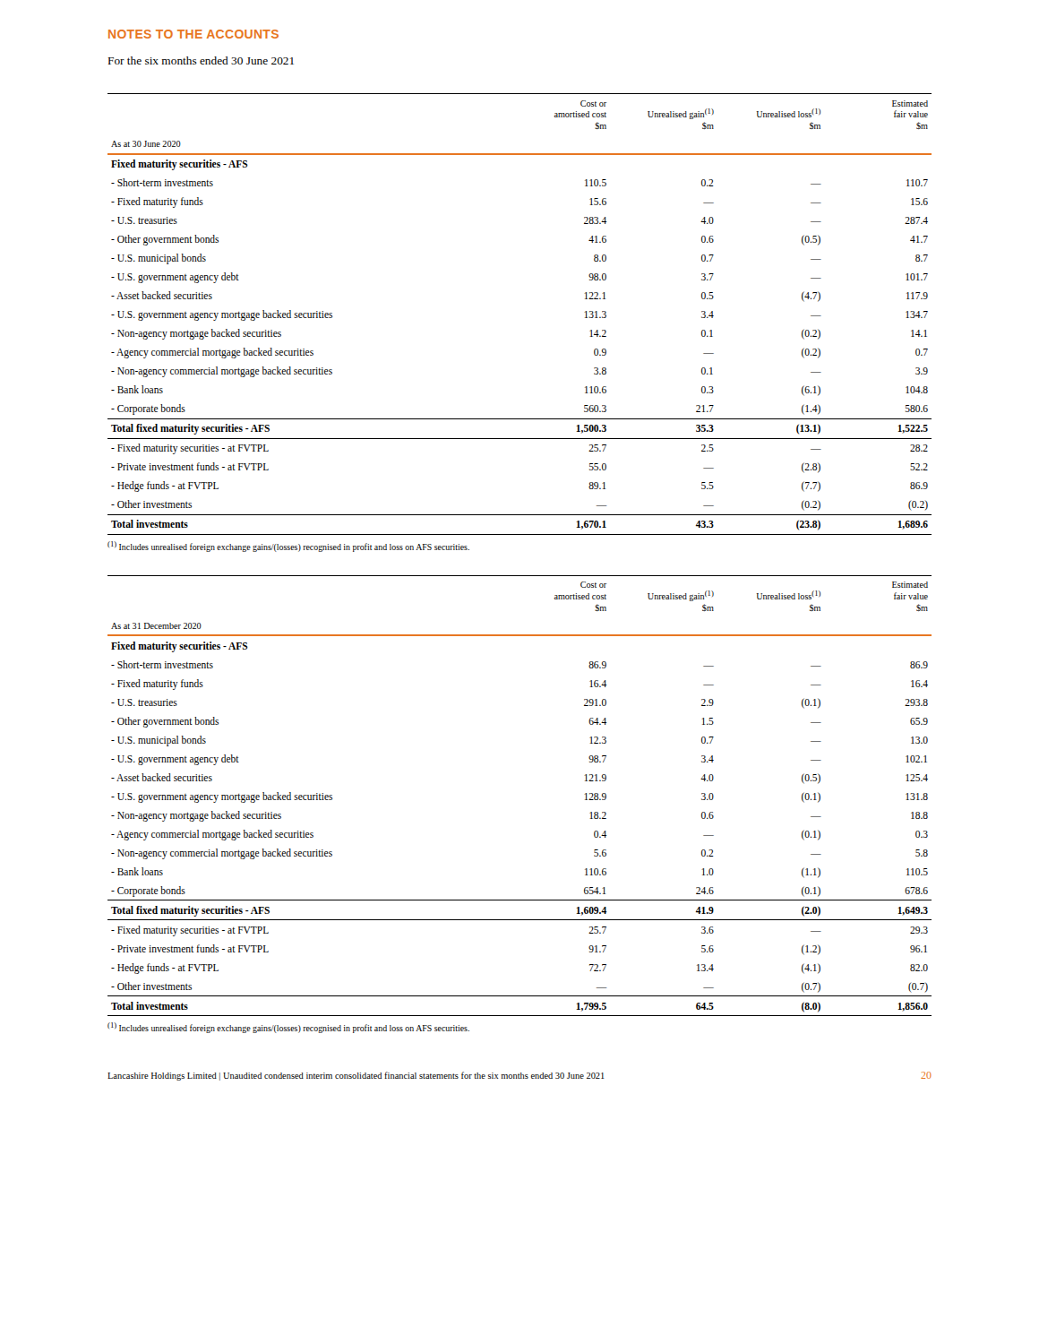Notes to the Accounts
For the six months ended 30 June 2021
| | Cost or amortised cost $m | Unrealised gain (1) $m | Unrealised loss (1) $m | Estimated fair value $m |
| --- | --- | --- | --- | --- |
| As at 30 June 2020 | | | | |
| Fixed maturity securities - AFS | | | | |
| - Short-term investments | 110.5 | 0.2 | — | 110.7 |
| - Fixed maturity funds | 15.6 | — | — | 15.6 |
| - U.S. treasuries | 283.4 | 4.0 | — | 287.4 |
| - Other government bonds | 41.6 | 0.6 | (0.5) | 41.7 |
| - U.S. municipal bonds | 8.0 | 0.7 | — | 8.7 |
| - U.S. government agency debt | 98.0 | 3.7 | — | 101.7 |
| - Asset backed securities | 122.1 | 0.5 | (4.7) | 117.9 |
| - U.S. government agency mortgage backed securities | 131.3 | 3.4 | — | 134.7 |
| - Non-agency mortgage backed securities | 14.2 | 0.1 | (0.2) | 14.1 |
| - Agency commercial mortgage backed securities | 0.9 | — | (0.2) | 0.7 |
| - Non-agency commercial mortgage backed securities | 3.8 | 0.1 | — | 3.9 |
| - Bank loans | 110.6 | 0.3 | (6.1) | 104.8 |
| - Corporate bonds | 560.3 | 21.7 | (1.4) | 580.6 |
| Total fixed maturity securities - AFS | 1,500.3 | 35.3 | (13.1) | 1,522.5 |
| - Fixed maturity securities - at FVTPL | 25.7 | 2.5 | — | 28.2 |
| - Private investment funds - at FVTPL | 55.0 | — | (2.8) | 52.2 |
| - Hedge funds - at FVTPL | 89.1 | 5.5 | (7.7) | 86.9 |
| - Other investments | — | — | (0.2) | (0.2) |
| Total investments | 1,670.1 | 43.3 | (23.8) | 1,689.6 |
(1) Includes unrealised foreign exchange gains/(losses) recognised in profit and loss on AFS securities.
| | Cost or amortised cost $m | Unrealised gain (1) $m | Unrealised loss (1) $m | Estimated fair value $m |
| --- | --- | --- | --- | --- |
| As at 31 December 2020 | | | | |
| Fixed maturity securities - AFS | | | | |
| - Short-term investments | 86.9 | — | — | 86.9 |
| - Fixed maturity funds | 16.4 | — | — | 16.4 |
| - U.S. treasuries | 291.0 | 2.9 | (0.1) | 293.8 |
| - Other government bonds | 64.4 | 1.5 | — | 65.9 |
| - U.S. municipal bonds | 12.3 | 0.7 | — | 13.0 |
| - U.S. government agency debt | 98.7 | 3.4 | — | 102.1 |
| - Asset backed securities | 121.9 | 4.0 | (0.5) | 125.4 |
| - U.S. government agency mortgage backed securities | 128.9 | 3.0 | (0.1) | 131.8 |
| - Non-agency mortgage backed securities | 18.2 | 0.6 | — | 18.8 |
| - Agency commercial mortgage backed securities | 0.4 | — | (0.1) | 0.3 |
| - Non-agency commercial mortgage backed securities | 5.6 | 0.2 | — | 5.8 |
| - Bank loans | 110.6 | 1.0 | (1.1) | 110.5 |
| - Corporate bonds | 654.1 | 24.6 | (0.1) | 678.6 |
| Total fixed maturity securities - AFS | 1,609.4 | 41.9 | (2.0) | 1,649.3 |
| - Fixed maturity securities - at FVTPL | 25.7 | 3.6 | — | 29.3 |
| - Private investment funds - at FVTPL | 91.7 | 5.6 | (1.2) | 96.1 |
| - Hedge funds - at FVTPL | 72.7 | 13.4 | (4.1) | 82.0 |
| - Other investments | — | — | (0.7) | (0.7) |
| Total investments | 1,799.5 | 64.5 | (8.0) | 1,856.0 |
(1) Includes unrealised foreign exchange gains/(losses) recognised in profit and loss on AFS securities.
Lancashire Holdings Limited | Unaudited condensed interim consolidated financial statements for the six months ended 30 June 2021
20